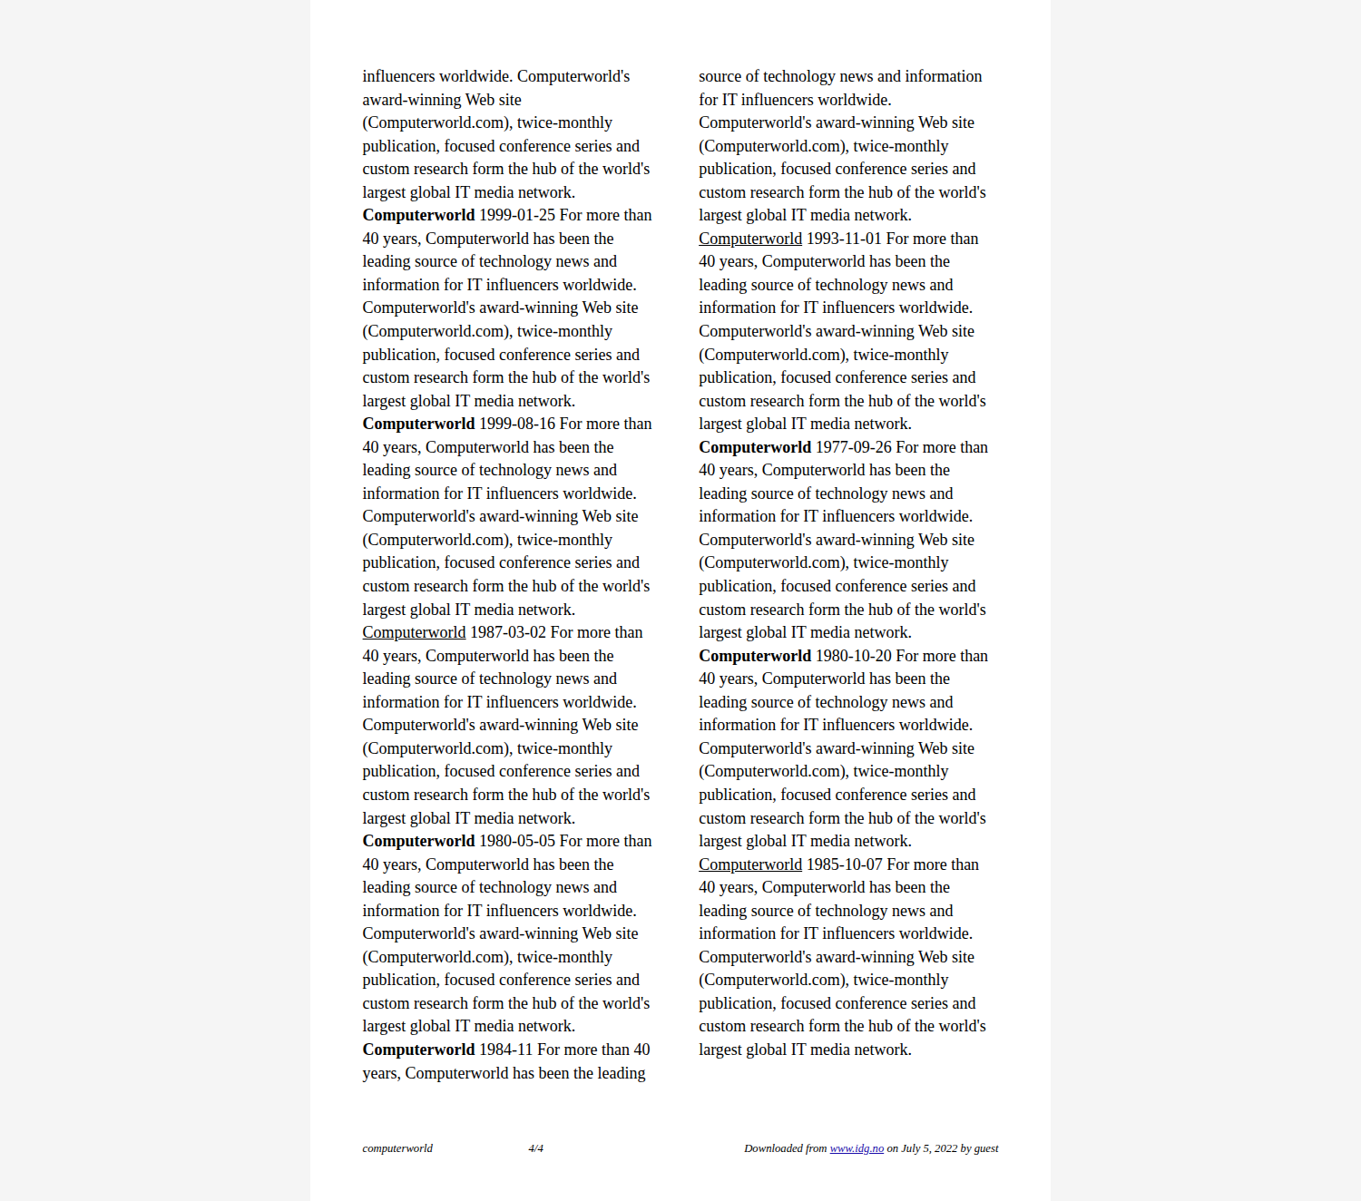influencers worldwide. Computerworld's award-winning Web site (Computerworld.com), twice-monthly publication, focused conference series and custom research form the hub of the world's largest global IT media network.
Computerworld 1999-01-25 For more than 40 years, Computerworld has been the leading source of technology news and information for IT influencers worldwide. Computerworld's award-winning Web site (Computerworld.com), twice-monthly publication, focused conference series and custom research form the hub of the world's largest global IT media network.
Computerworld 1999-08-16 For more than 40 years, Computerworld has been the leading source of technology news and information for IT influencers worldwide. Computerworld's award-winning Web site (Computerworld.com), twice-monthly publication, focused conference series and custom research form the hub of the world's largest global IT media network.
Computerworld 1987-03-02 For more than 40 years, Computerworld has been the leading source of technology news and information for IT influencers worldwide. Computerworld's award-winning Web site (Computerworld.com), twice-monthly publication, focused conference series and custom research form the hub of the world's largest global IT media network.
Computerworld 1980-05-05 For more than 40 years, Computerworld has been the leading source of technology news and information for IT influencers worldwide. Computerworld's award-winning Web site (Computerworld.com), twice-monthly publication, focused conference series and custom research form the hub of the world's largest global IT media network.
Computerworld 1984-11 For more than 40 years, Computerworld has been the leading source of technology news and information for IT influencers worldwide. Computerworld's award-winning Web site (Computerworld.com), twice-monthly publication, focused conference series and custom research form the hub of the world's largest global IT media network.
Computerworld 1993-11-01 For more than 40 years, Computerworld has been the leading source of technology news and information for IT influencers worldwide. Computerworld's award-winning Web site (Computerworld.com), twice-monthly publication, focused conference series and custom research form the hub of the world's largest global IT media network.
Computerworld 1977-09-26 For more than 40 years, Computerworld has been the leading source of technology news and information for IT influencers worldwide. Computerworld's award-winning Web site (Computerworld.com), twice-monthly publication, focused conference series and custom research form the hub of the world's largest global IT media network.
Computerworld 1980-10-20 For more than 40 years, Computerworld has been the leading source of technology news and information for IT influencers worldwide. Computerworld's award-winning Web site (Computerworld.com), twice-monthly publication, focused conference series and custom research form the hub of the world's largest global IT media network.
Computerworld 1985-10-07 For more than 40 years, Computerworld has been the leading source of technology news and information for IT influencers worldwide. Computerworld's award-winning Web site (Computerworld.com), twice-monthly publication, focused conference series and custom research form the hub of the world's largest global IT media network.
computerworld
4/4
Downloaded from www.idg.no on July 5, 2022 by guest